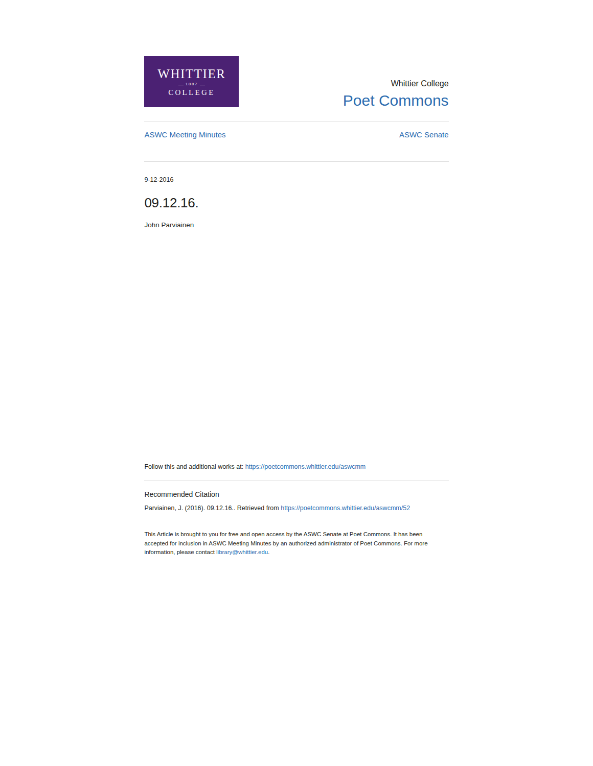WHITTIER
1887
COLLEGE
Whittier College
Poet Commons
ASWC Meeting Minutes
ASWC Senate
9-12-2016
09.12.16.
John Parviainen
Follow this and additional works at: https://poetcommons.whittier.edu/aswcmm
Recommended Citation
Parviainen, J. (2016). 09.12.16.. Retrieved from https://poetcommons.whittier.edu/aswcmm/52
This Article is brought to you for free and open access by the ASWC Senate at Poet Commons. It has been accepted for inclusion in ASWC Meeting Minutes by an authorized administrator of Poet Commons. For more information, please contact library@whittier.edu.